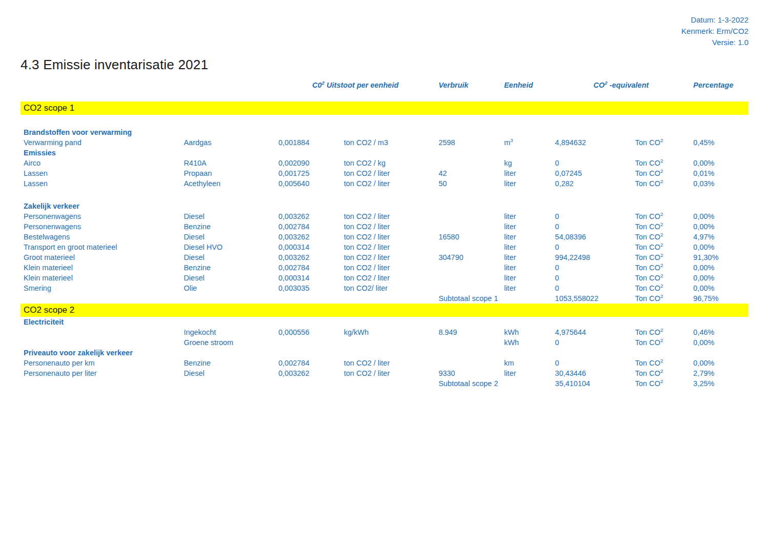Datum: 1-3-2022
Kenmerk: Erm/CO2
Versie: 1.0
4.3 Emissie inventarisatie 2021
| | | C0 2 Uitstoot per eenheid | Verbruik | Eenheid | CO 2 -equivalent | Percentage |
| --- | --- | --- | --- | --- | --- | --- |
| CO2 scope 1 | |
| Brandstoffen voor verwarming |
| Verwarming pand | Aardgas | 0,001884 | ton CO2 / m3 | 2598 | m 3 | 4,894632 | Ton CO 2 | 0,45% |
| Emissies |
| Airco | R410A | 0,002090 | ton CO2 / kg | | kg | 0 | Ton CO 2 | 0,00% |
| Lassen | Propaan | 0,001725 | ton CO2 / liter | 42 | liter | 0,07245 | Ton CO 2 | 0,01% |
| Lassen | Acethyleen | 0,005640 | ton CO2 / liter | 50 | liter | 0,282 | Ton CO 2 | 0,03% |
| Zakelijk verkeer |
| Personenwagens | Diesel | 0,003262 | ton CO2 / liter | | liter | 0 | Ton CO 2 | 0,00% |
| Personenwagens | Benzine | 0,002784 | ton CO2 / liter | | liter | 0 | Ton CO 2 | 0,00% |
| Bestelwagens | Diesel | 0,003262 | ton CO2 / liter | 16580 | liter | 54,08396 | Ton CO 2 | 4,97% |
| Transport en groot materieel | Diesel HVO | 0,000314 | ton CO2 / liter | | liter | 0 | Ton CO 2 | 0,00% |
| Groot materieel | Diesel | 0,003262 | ton CO2 / liter | 304790 | liter | 994,22498 | Ton CO 2 | 91,30% |
| Klein materieel | Benzine | 0,002784 | ton CO2 / liter | | liter | 0 | Ton CO 2 | 0,00% |
| Klein materieel | Diesel | 0,000314 | ton CO2 / liter | | liter | 0 | Ton CO 2 | 0,00% |
| Smering | Olie | 0,003035 | ton CO2/ liter | | liter | 0 | Ton CO 2 | 0,00% |
| | | | | Subtotaal scope 1 | 1053,558022 | Ton CO 2 | 96,75% |
| CO2 scope 2 | |
| Electriciteit |
| | Ingekocht | 0,000556 | kg/kWh | 8.949 | kWh | 4,975644 | Ton CO 2 | 0,46% |
| | Groene stroom | | | | kWh | 0 | Ton CO 2 | 0,00% |
| Priveauto voor zakelijk verkeer |
| Personenauto per km | Benzine | 0,002784 | ton CO2 / liter | | km | 0 | Ton CO 2 | 0,00% |
| Personenauto per liter | Diesel | 0,003262 | ton CO2 / liter | 9330 | liter | 30,43446 | Ton CO 2 | 2,79% |
| | | | | Subtotaal scope 2 | 35,410104 | Ton CO 2 | 3,25% |